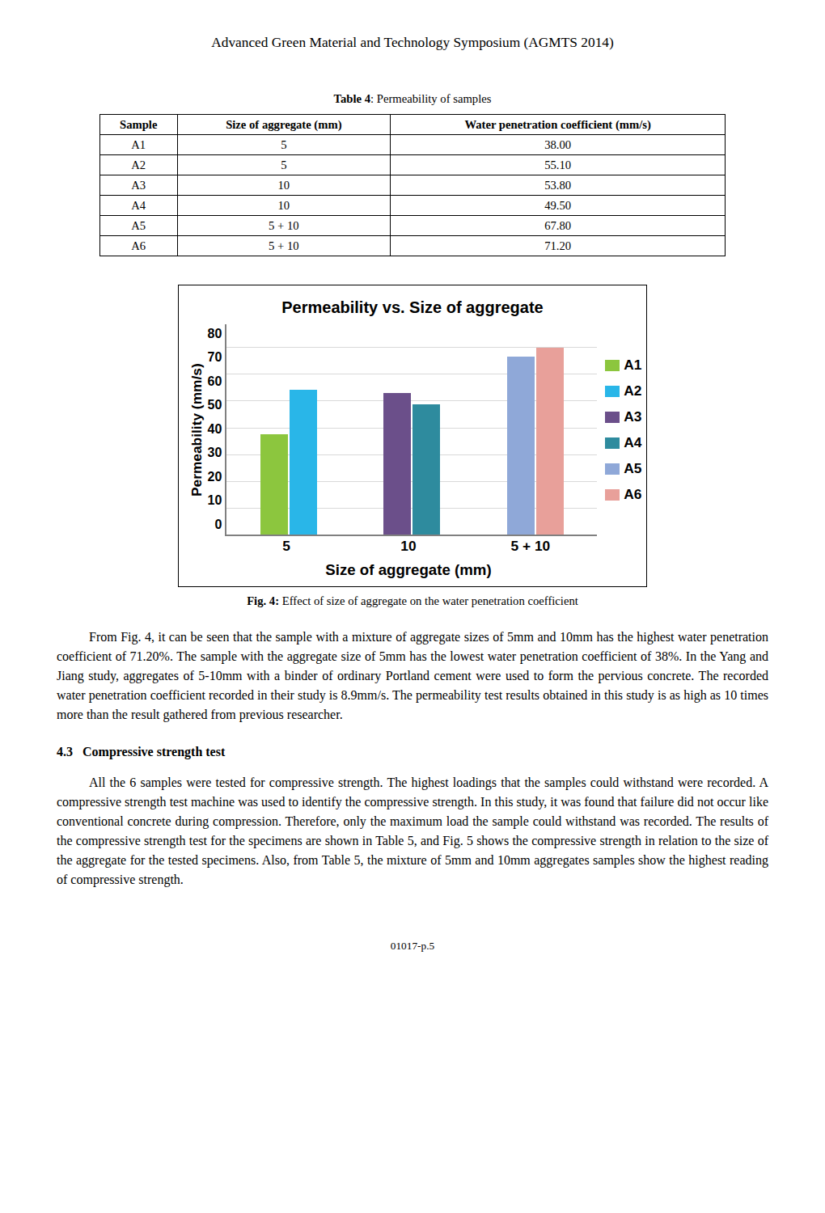Advanced Green Material and Technology Symposium (AGMTS 2014)
Table 4: Permeability of samples
| Sample | Size of aggregate (mm) | Water penetration coefficient (mm/s) |
| --- | --- | --- |
| A1 | 5 | 38.00 |
| A2 | 5 | 55.10 |
| A3 | 10 | 53.80 |
| A4 | 10 | 49.50 |
| A5 | 5 + 10 | 67.80 |
| A6 | 5 + 10 | 71.20 |
Permeability vs. Size of aggregate
Permeability (mm/s)
80 70 60 50 40 30 20 10 0
A1
A2
A3
A4
A5
A6
5 10 5 + 10
Size of aggregate (mm)
Fig. 4: Effect of size of aggregate on the water penetration coefficient
From Fig. 4, it can be seen that the sample with a mixture of aggregate sizes of 5mm and 10mm has the highest water penetration coefficient of 71.20%. The sample with the aggregate size of 5mm has the lowest water penetration coefficient of 38%. In the Yang and Jiang study, aggregates of 5-10mm with a binder of ordinary Portland cement were used to form the pervious concrete. The recorded water penetration coefficient recorded in their study is 8.9mm/s. The permeability test results obtained in this study is as high as 10 times more than the result gathered from previous researcher.
4.3 Compressive strength test
All the 6 samples were tested for compressive strength. The highest loadings that the samples could withstand were recorded. A compressive strength test machine was used to identify the compressive strength. In this study, it was found that failure did not occur like conventional concrete during compression. Therefore, only the maximum load the sample could withstand was recorded. The results of the compressive strength test for the specimens are shown in Table 5, and Fig. 5 shows the compressive strength in relation to the size of the aggregate for the tested specimens. Also, from Table 5, the mixture of 5mm and 10mm aggregates samples show the highest reading of compressive strength.
01017-p.5